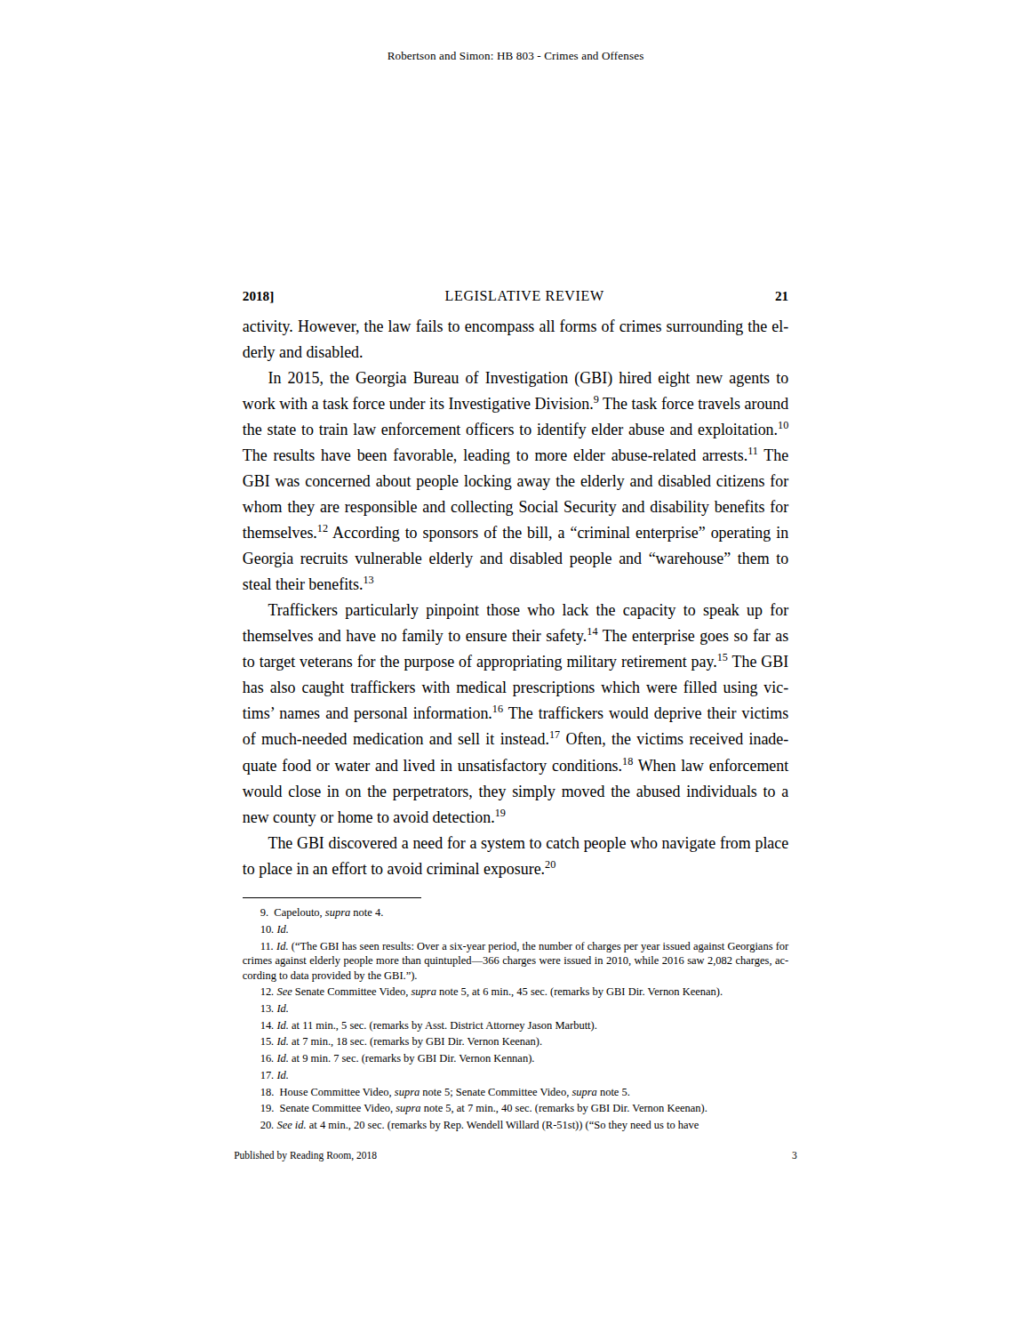Robertson and Simon: HB 803 - Crimes and Offenses
2018] LEGISLATIVE REVIEW 21
activity. However, the law fails to encompass all forms of crimes surrounding the elderly and disabled.
In 2015, the Georgia Bureau of Investigation (GBI) hired eight new agents to work with a task force under its Investigative Division.9 The task force travels around the state to train law enforcement officers to identify elder abuse and exploitation.10 The results have been favorable, leading to more elder abuse-related arrests.11 The GBI was concerned about people locking away the elderly and disabled citizens for whom they are responsible and collecting Social Security and disability benefits for themselves.12 According to sponsors of the bill, a “criminal enterprise” operating in Georgia recruits vulnerable elderly and disabled people and “warehouse” them to steal their benefits.13
Traffickers particularly pinpoint those who lack the capacity to speak up for themselves and have no family to ensure their safety.14 The enterprise goes so far as to target veterans for the purpose of appropriating military retirement pay.15 The GBI has also caught traffickers with medical prescriptions which were filled using victims’ names and personal information.16 The traffickers would deprive their victims of much-needed medication and sell it instead.17 Often, the victims received inadequate food or water and lived in unsatisfactory conditions.18 When law enforcement would close in on the perpetrators, they simply moved the abused individuals to a new county or home to avoid detection.19
The GBI discovered a need for a system to catch people who navigate from place to place in an effort to avoid criminal exposure.20
9. Capelouto, supra note 4.
10. Id.
11. Id. (“The GBI has seen results: Over a six-year period, the number of charges per year issued against Georgians for crimes against elderly people more than quintupled—366 charges were issued in 2010, while 2016 saw 2,082 charges, according to data provided by the GBI.”).
12. See Senate Committee Video, supra note 5, at 6 min., 45 sec. (remarks by GBI Dir. Vernon Keenan).
13. Id.
14. Id. at 11 min., 5 sec. (remarks by Asst. District Attorney Jason Marbutt).
15. Id. at 7 min., 18 sec. (remarks by GBI Dir. Vernon Keenan).
16. Id. at 9 min. 7 sec. (remarks by GBI Dir. Vernon Kennan).
17. Id.
18. House Committee Video, supra note 5; Senate Committee Video, supra note 5.
19. Senate Committee Video, supra note 5, at 7 min., 40 sec. (remarks by GBI Dir. Vernon Keenan).
20. See id. at 4 min., 20 sec. (remarks by Rep. Wendell Willard (R-51st)) (“So they need us to have
Published by Reading Room, 2018 3